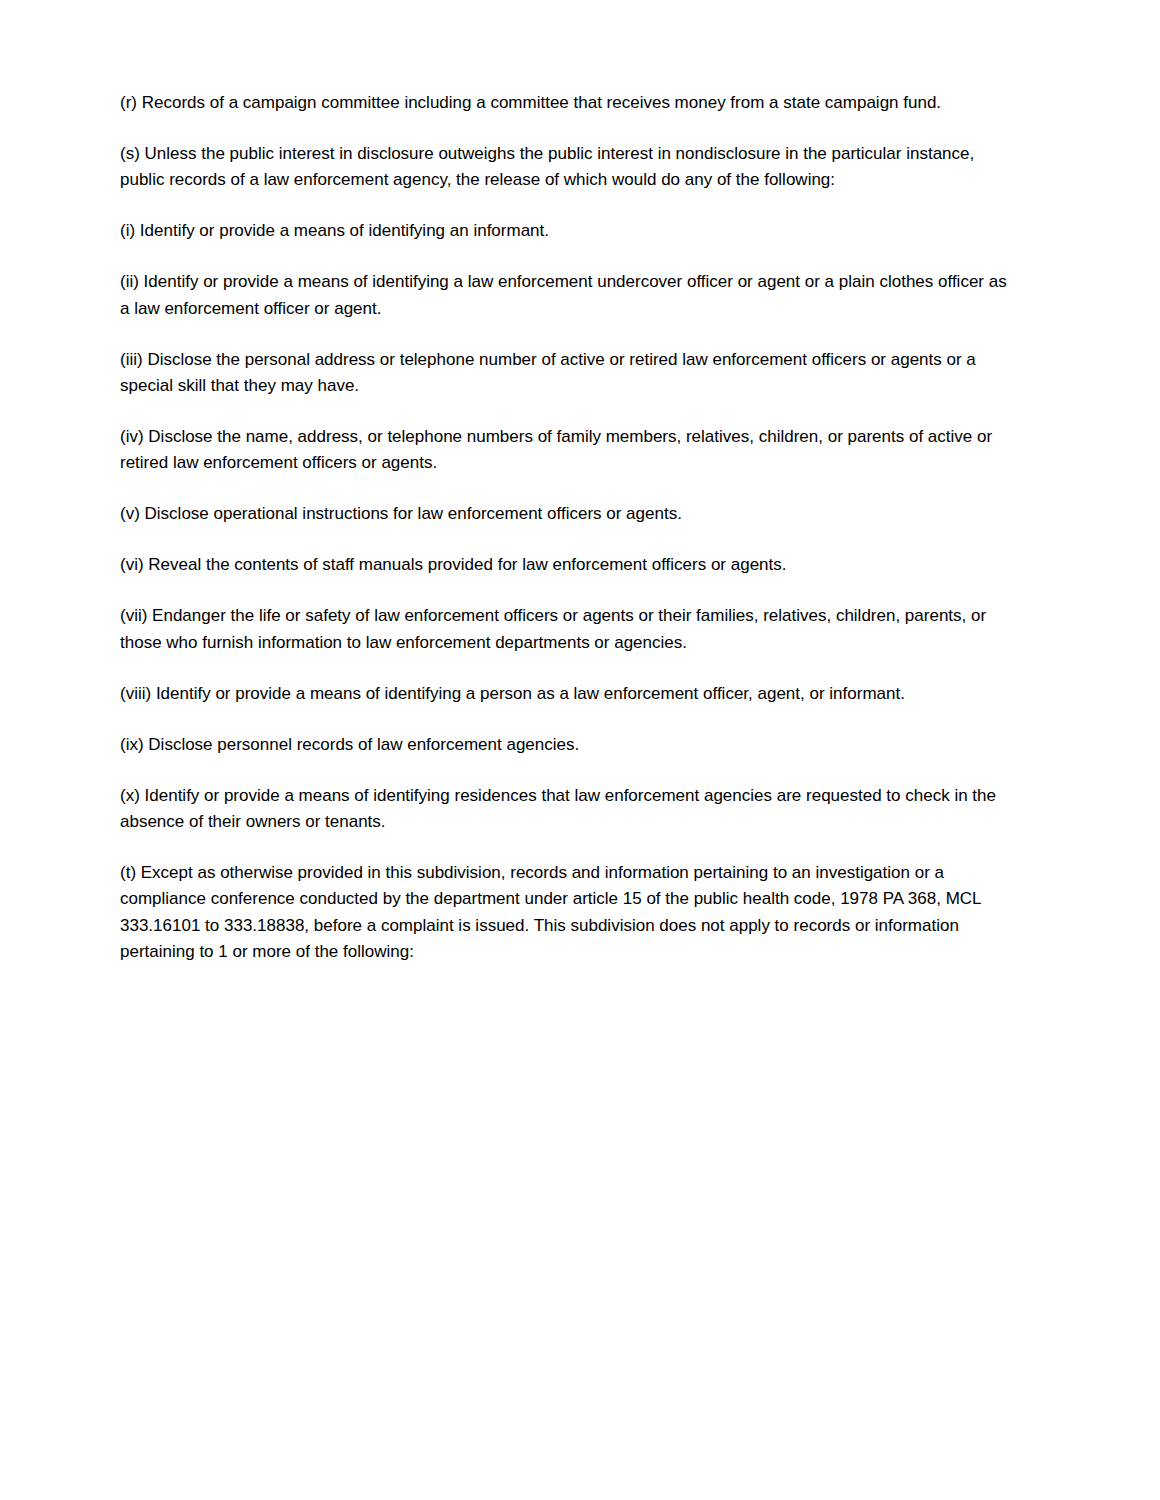(r) Records of a campaign committee including a committee that receives money from a state campaign fund.
(s) Unless the public interest in disclosure outweighs the public interest in nondisclosure in the particular instance, public records of a law enforcement agency, the release of which would do any of the following:
(i) Identify or provide a means of identifying an informant.
(ii) Identify or provide a means of identifying a law enforcement undercover officer or agent or a plain clothes officer as a law enforcement officer or agent.
(iii) Disclose the personal address or telephone number of active or retired law enforcement officers or agents or a special skill that they may have.
(iv) Disclose the name, address, or telephone numbers of family members, relatives, children, or parents of active or retired law enforcement officers or agents.
(v) Disclose operational instructions for law enforcement officers or agents.
(vi) Reveal the contents of staff manuals provided for law enforcement officers or agents.
(vii) Endanger the life or safety of law enforcement officers or agents or their families, relatives, children, parents, or those who furnish information to law enforcement departments or agencies.
(viii) Identify or provide a means of identifying a person as a law enforcement officer, agent, or informant.
(ix) Disclose personnel records of law enforcement agencies.
(x) Identify or provide a means of identifying residences that law enforcement agencies are requested to check in the absence of their owners or tenants.
(t) Except as otherwise provided in this subdivision, records and information pertaining to an investigation or a compliance conference conducted by the department under article 15 of the public health code, 1978 PA 368, MCL 333.16101 to 333.18838, before a complaint is issued. This subdivision does not apply to records or information pertaining to 1 or more of the following: